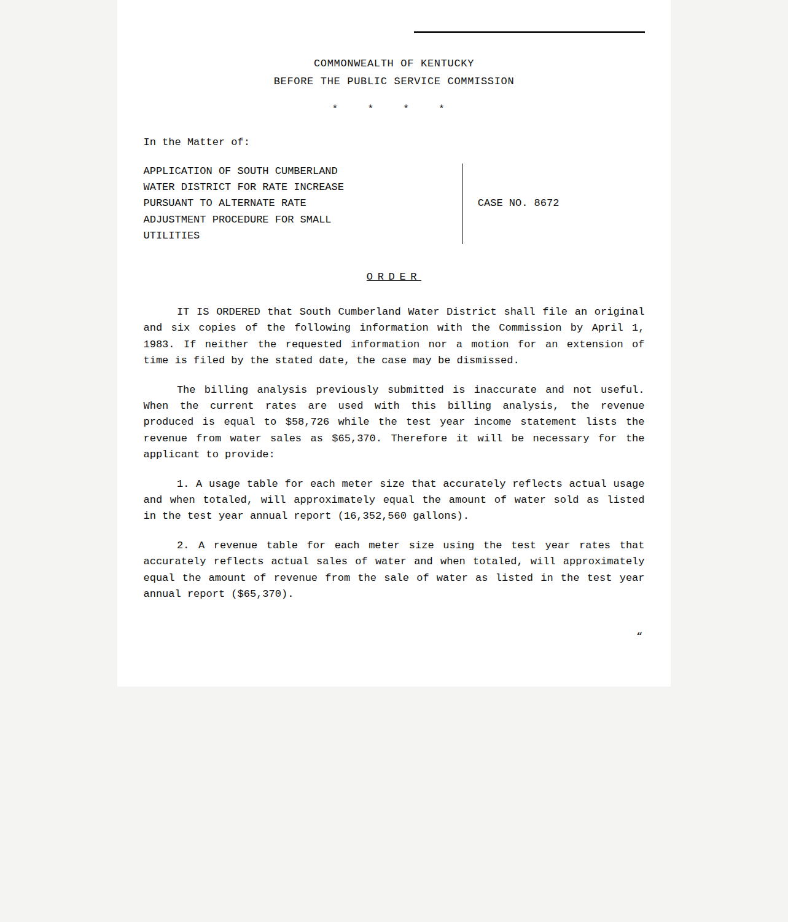COMMONWEALTH OF KENTUCKY
BEFORE THE PUBLIC SERVICE COMMISSION
* * * *
In the Matter of:
APPLICATION OF SOUTH CUMBERLAND
WATER DISTRICT FOR RATE INCREASE
PURSUANT TO ALTERNATE RATE
ADJUSTMENT PROCEDURE FOR SMALL
UTILITIES
CASE NO. 8672
ORDER
IT IS ORDERED that South Cumberland Water District shall file an original and six copies of the following information with the Commission by April 1, 1983. If neither the requested information nor a motion for an extension of time is filed by the stated date, the case may be dismissed.
The billing analysis previously submitted is inaccurate and not useful. When the current rates are used with this billing analysis, the revenue produced is equal to $58,726 while the test year income statement lists the revenue from water sales as $65,370. Therefore it will be necessary for the applicant to provide:
1. A usage table for each meter size that accurately reflects actual usage and when totaled, will approximately equal the amount of water sold as listed in the test year annual report (16,352,560 gallons).
2. A revenue table for each meter size using the test year rates that accurately reflects actual sales of water and when totaled, will approximately equal the amount of revenue from the sale of water as listed in the test year annual report ($65,370).
“